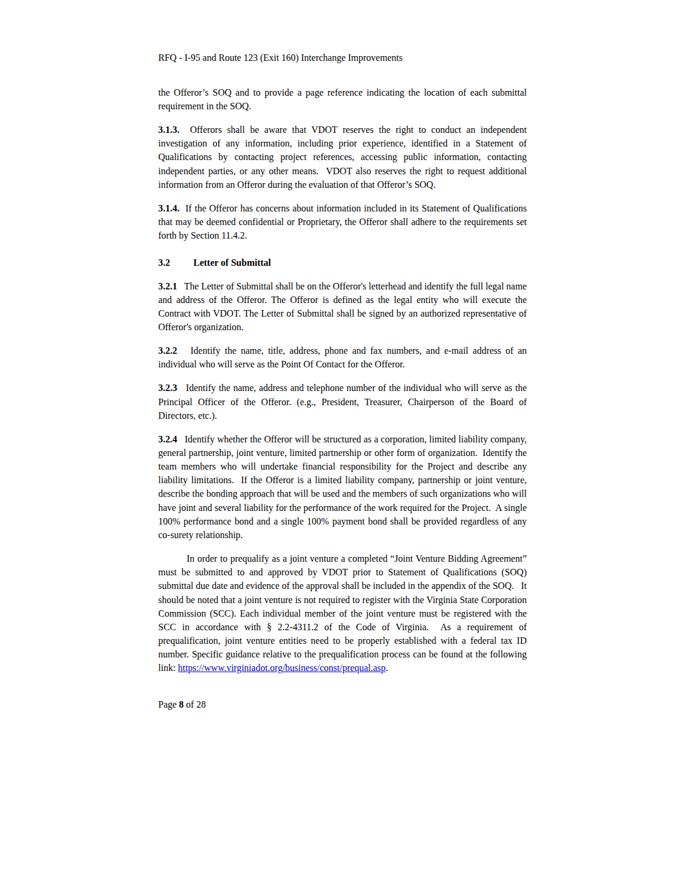RFQ - I-95 and Route 123 (Exit 160) Interchange Improvements
the Offeror’s SOQ and to provide a page reference indicating the location of each submittal requirement in the SOQ.
3.1.3. Offerors shall be aware that VDOT reserves the right to conduct an independent investigation of any information, including prior experience, identified in a Statement of Qualifications by contacting project references, accessing public information, contacting independent parties, or any other means. VDOT also reserves the right to request additional information from an Offeror during the evaluation of that Offeror’s SOQ.
3.1.4. If the Offeror has concerns about information included in its Statement of Qualifications that may be deemed confidential or Proprietary, the Offeror shall adhere to the requirements set forth by Section 11.4.2.
3.2 Letter of Submittal
3.2.1 The Letter of Submittal shall be on the Offeror's letterhead and identify the full legal name and address of the Offeror. The Offeror is defined as the legal entity who will execute the Contract with VDOT. The Letter of Submittal shall be signed by an authorized representative of Offeror's organization.
3.2.2 Identify the name, title, address, phone and fax numbers, and e-mail address of an individual who will serve as the Point Of Contact for the Offeror.
3.2.3 Identify the name, address and telephone number of the individual who will serve as the Principal Officer of the Offeror. (e.g., President, Treasurer, Chairperson of the Board of Directors, etc.).
3.2.4 Identify whether the Offeror will be structured as a corporation, limited liability company, general partnership, joint venture, limited partnership or other form of organization. Identify the team members who will undertake financial responsibility for the Project and describe any liability limitations. If the Offeror is a limited liability company, partnership or joint venture, describe the bonding approach that will be used and the members of such organizations who will have joint and several liability for the performance of the work required for the Project. A single 100% performance bond and a single 100% payment bond shall be provided regardless of any co-surety relationship.
In order to prequalify as a joint venture a completed “Joint Venture Bidding Agreement” must be submitted to and approved by VDOT prior to Statement of Qualifications (SOQ) submittal due date and evidence of the approval shall be included in the appendix of the SOQ. It should be noted that a joint venture is not required to register with the Virginia State Corporation Commission (SCC). Each individual member of the joint venture must be registered with the SCC in accordance with § 2.2-4311.2 of the Code of Virginia. As a requirement of prequalification, joint venture entities need to be properly established with a federal tax ID number. Specific guidance relative to the prequalification process can be found at the following link: https://www.virginiadot.org/business/const/prequal.asp.
Page 8 of 28